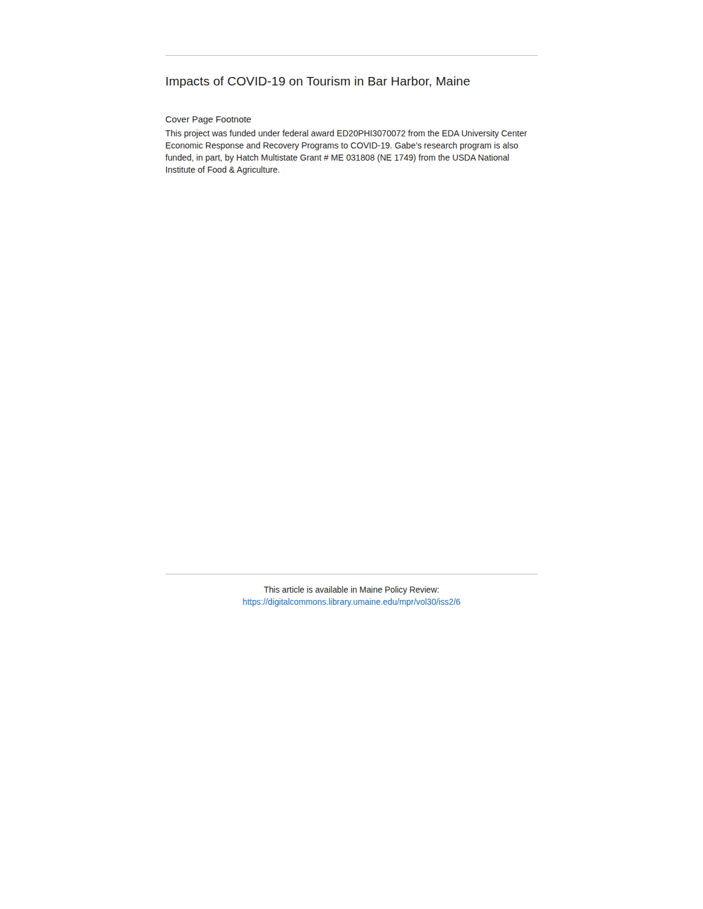Impacts of COVID-19 on Tourism in Bar Harbor, Maine
Cover Page Footnote
This project was funded under federal award ED20PHI3070072 from the EDA University Center Economic Response and Recovery Programs to COVID-19. Gabe’s research program is also funded, in part, by Hatch Multistate Grant # ME 031808 (NE 1749) from the USDA National Institute of Food & Agriculture.
This article is available in Maine Policy Review: https://digitalcommons.library.umaine.edu/mpr/vol30/iss2/6